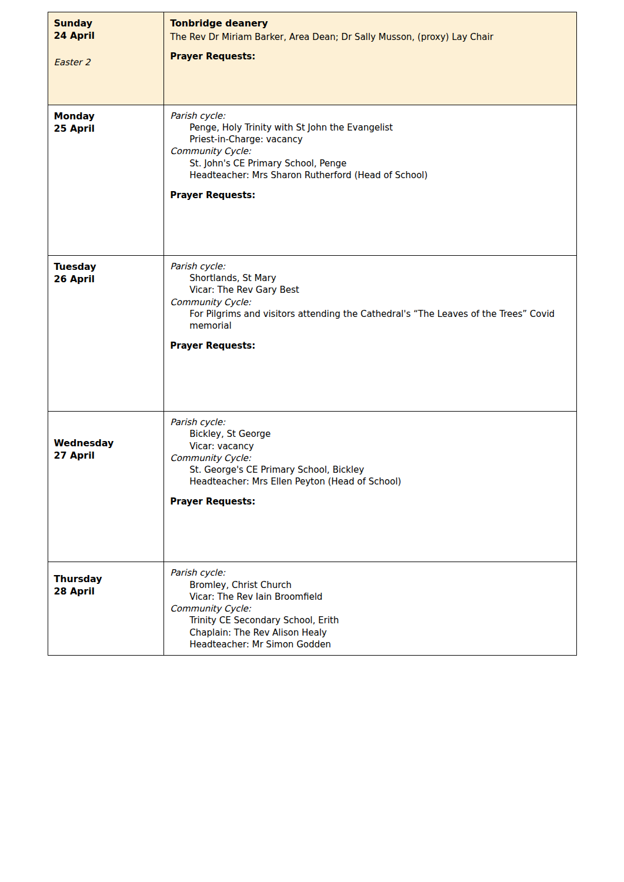| Sunday 24 April Easter 2 | Tonbridge deanery The Rev Dr Miriam Barker, Area Dean; Dr Sally Musson, (proxy) Lay Chair Prayer Requests: |
| Monday 25 April | Parish cycle: Penge, Holy Trinity with St John the Evangelist Priest-in-Charge: vacancy Community Cycle: St. John's CE Primary School, Penge Headteacher: Mrs Sharon Rutherford (Head of School) Prayer Requests: |
| Tuesday 26 April | Parish cycle: Shortlands, St Mary Vicar: The Rev Gary Best Community Cycle: For Pilgrims and visitors attending the Cathedral's “The Leaves of the Trees” Covid memorial Prayer Requests: |
| Wednesday 27 April | Parish cycle: Bickley, St George Vicar: vacancy Community Cycle: St. George's CE Primary School, Bickley Headteacher: Mrs Ellen Peyton (Head of School) Prayer Requests: |
| Thursday 28 April | Parish cycle: Bromley, Christ Church Vicar: The Rev Iain Broomfield Community Cycle: Trinity CE Secondary School, Erith Chaplain: The Rev Alison Healy Headteacher: Mr Simon Godden |